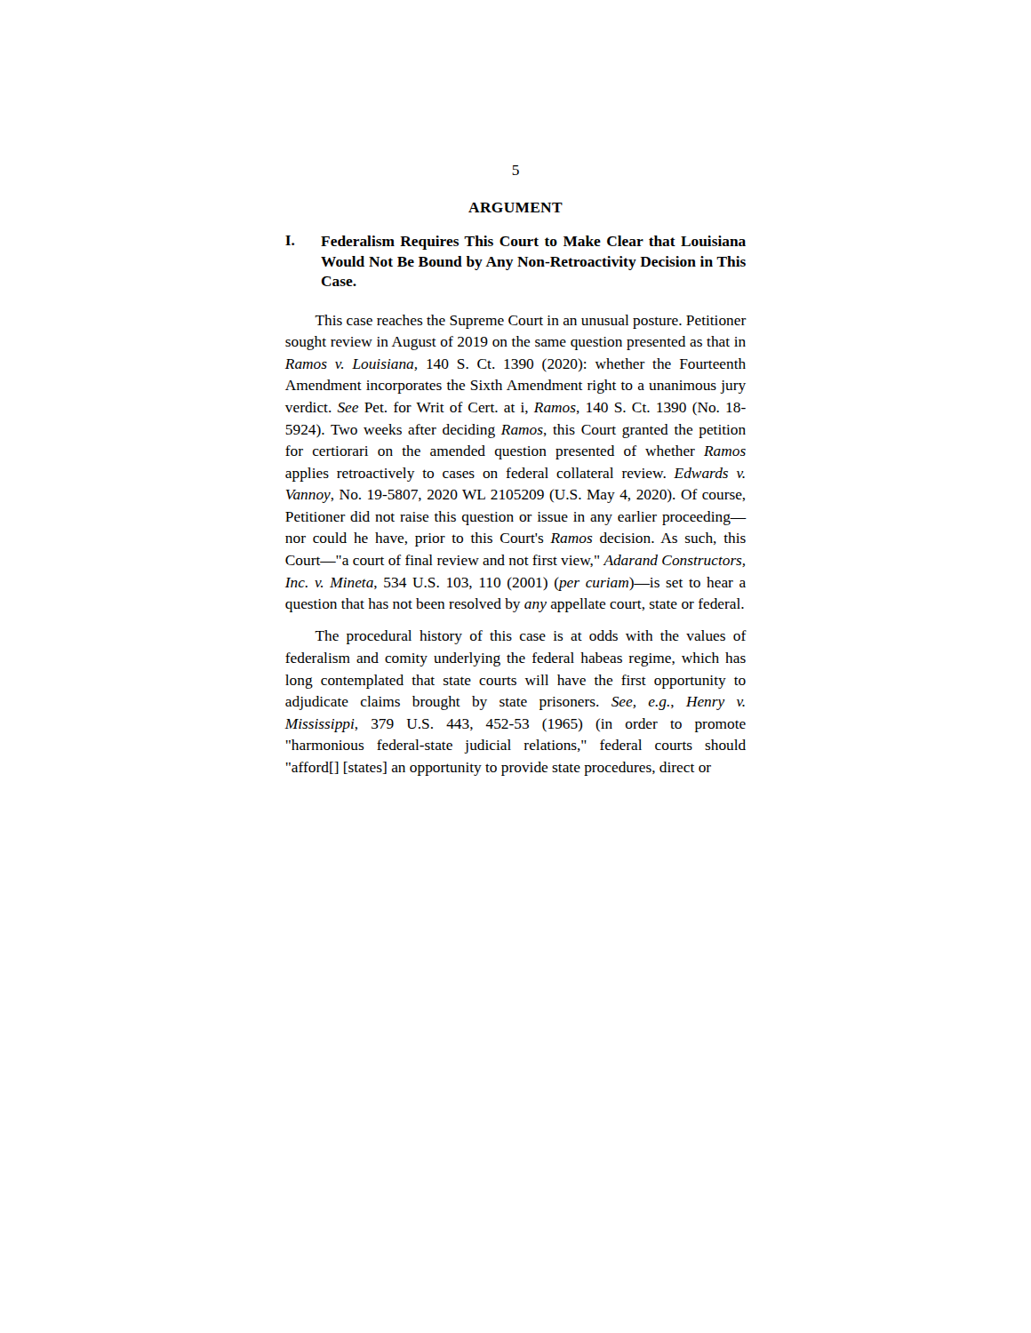5
ARGUMENT
I.
Federalism Requires This Court to Make Clear that Louisiana Would Not Be Bound by Any Non-Retroactivity Decision in This Case.
This case reaches the Supreme Court in an unusual posture. Petitioner sought review in August of 2019 on the same question presented as that in Ramos v. Louisiana, 140 S. Ct. 1390 (2020): whether the Fourteenth Amendment incorporates the Sixth Amendment right to a unanimous jury verdict. See Pet. for Writ of Cert. at i, Ramos, 140 S. Ct. 1390 (No. 18-5924). Two weeks after deciding Ramos, this Court granted the petition for certiorari on the amended question presented of whether Ramos applies retroactively to cases on federal collateral review. Edwards v. Vannoy, No. 19-5807, 2020 WL 2105209 (U.S. May 4, 2020). Of course, Petitioner did not raise this question or issue in any earlier proceeding—nor could he have, prior to this Court's Ramos decision. As such, this Court—"a court of final review and not first view," Adarand Constructors, Inc. v. Mineta, 534 U.S. 103, 110 (2001) (per curiam)—is set to hear a question that has not been resolved by any appellate court, state or federal.
The procedural history of this case is at odds with the values of federalism and comity underlying the federal habeas regime, which has long contemplated that state courts will have the first opportunity to adjudicate claims brought by state prisoners. See, e.g., Henry v. Mississippi, 379 U.S. 443, 452-53 (1965) (in order to promote "harmonious federal-state judicial relations," federal courts should "afford[] [states] an opportunity to provide state procedures, direct or